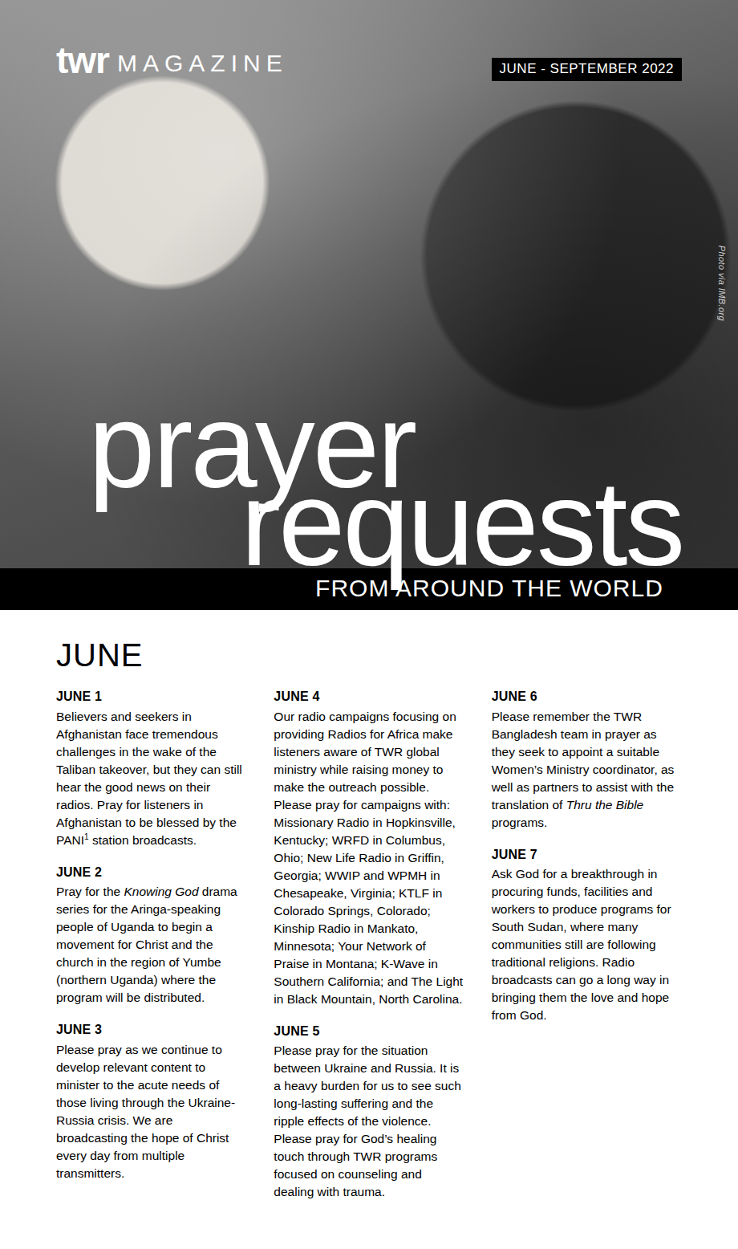twr MAGAZINE
JUNE - SEPTEMBER 2022
Photo via IMB.org
prayer
requests
FROM AROUND THE WORLD
JUNE
JUNE 1
Believers and seekers in Afghanistan face tremendous challenges in the wake of the Taliban takeover, but they can still hear the good news on their radios. Pray for listeners in Afghanistan to be blessed by the PANI1 station broadcasts.
JUNE 2
Pray for the Knowing God drama series for the Aringa-speaking people of Uganda to begin a movement for Christ and the church in the region of Yumbe (northern Uganda) where the program will be distributed.
JUNE 3
Please pray as we continue to develop relevant content to minister to the acute needs of those living through the Ukraine-Russia crisis. We are broadcasting the hope of Christ every day from multiple transmitters.
JUNE 4
Our radio campaigns focusing on providing Radios for Africa make listeners aware of TWR global ministry while raising money to make the outreach possible. Please pray for campaigns with: Missionary Radio in Hopkinsville, Kentucky; WRFD in Columbus, Ohio; New Life Radio in Griffin, Georgia; WWIP and WPMH in Chesapeake, Virginia; KTLF in Colorado Springs, Colorado; Kinship Radio in Mankato, Minnesota; Your Network of Praise in Montana; K-Wave in Southern California; and The Light in Black Mountain, North Carolina.
JUNE 5
Please pray for the situation between Ukraine and Russia. It is a heavy burden for us to see such long-lasting suffering and the ripple effects of the violence. Please pray for God’s healing touch through TWR programs focused on counseling and dealing with trauma.
JUNE 6
Please remember the TWR Bangladesh team in prayer as they seek to appoint a suitable Women’s Ministry coordinator, as well as partners to assist with the translation of Thru the Bible programs.
JUNE 7
Ask God for a breakthrough in procuring funds, facilities and workers to produce programs for South Sudan, where many communities still are following traditional religions. Radio broadcasts can go a long way in bringing them the love and hope from God.